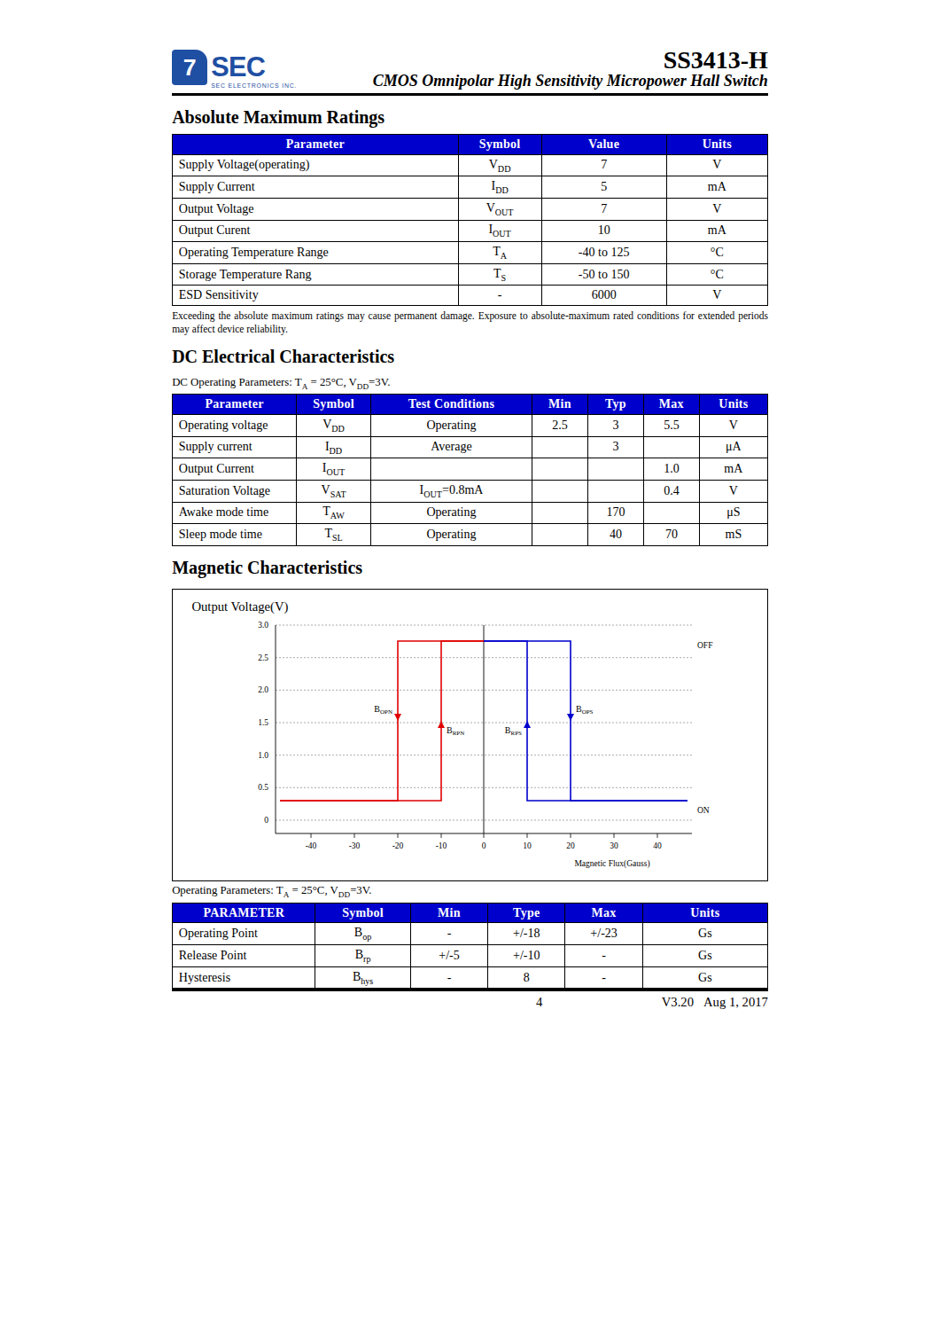7
SEC
SEC ELECTRONICS INC.
SS3413-H
CMOS Omnipolar High Sensitivity Micropower Hall Switch
Absolute Maximum Ratings
| Parameter | Symbol | Value | Units |
| --- | --- | --- | --- |
| Supply Voltage(operating) | V DD | 7 | V |
| Supply Current | I DD | 5 | mA |
| Output Voltage | V OUT | 7 | V |
| Output Curent | I OUT | 10 | mA |
| Operating Temperature Range | T A | -40 to 125 | °C |
| Storage Temperature Rang | T S | -50 to 150 | °C |
| ESD Sensitivity | - | 6000 | V |
Exceeding the absolute maximum ratings may cause permanent damage. Exposure to absolute-maximum rated conditions for extended periods may affect device reliability.
DC Electrical Characteristics
DC Operating Parameters: TA = 25°C, VDD=3V.
| Parameter | Symbol | Test Conditions | Min | Typ | Max | Units |
| --- | --- | --- | --- | --- | --- | --- |
| Operating voltage | V DD | Operating | 2.5 | 3 | 5.5 | V |
| Supply current | I DD | Average | | 3 | | μA |
| Output Current | I OUT | | | | 1.0 | mA |
| Saturation Voltage | V SAT | I OUT =0.8mA | | | 0.4 | V |
| Awake mode time | T AW | Operating | | 170 | | μS |
| Sleep mode time | T SL | Operating | | 40 | 70 | mS |
Magnetic Characteristics
Output Voltage(V)
3.0 2.5 2.0 1.5 1.0 0.5 0 -40 -30 -20 -10 0 10 20 30 40 Magnetic Flux(Gauss) OFF ON BOPN BRPN BRPS BOPS
Operating Parameters: TA = 25°C, VDD=3V.
| PARAMETER | Symbol | Min | Type | Max | Units |
| --- | --- | --- | --- | --- | --- |
| Operating Point | B op | - | +/-18 | +/-23 | Gs |
| Release Point | B rp | +/-5 | +/-10 | - | Gs |
| Hysteresis | B hys | - | 8 | - | Gs |
4
V3.20 Aug 1, 2017